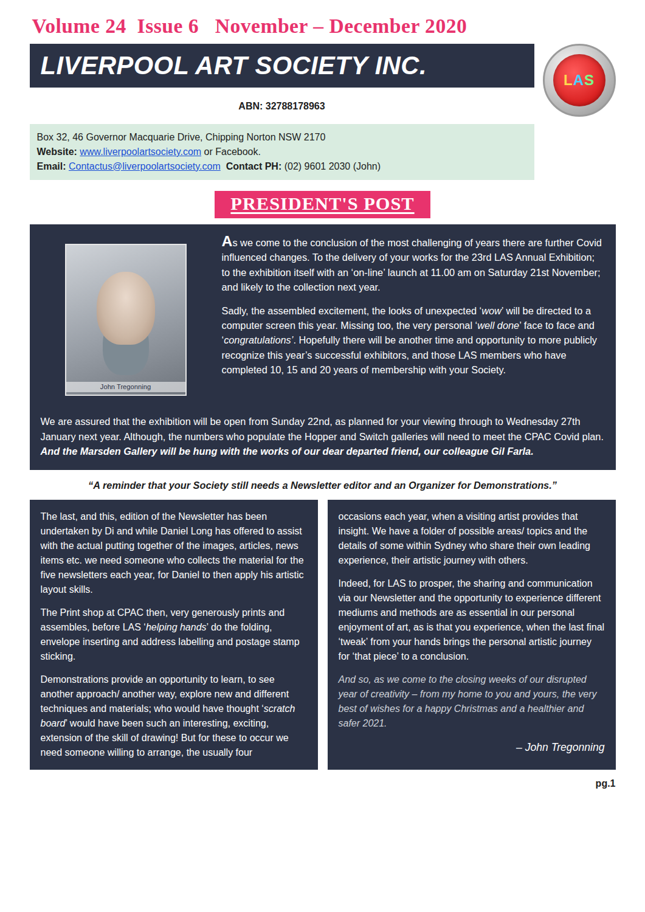Volume 24 Issue 6 November – December 2020
LIVERPOOL ART SOCIETY INC.
ABN: 32788178963
Box 32, 46 Governor Macquarie Drive, Chipping Norton NSW 2170
Website: www.liverpoolartsociety.com or Facebook.
Email: Contactus@liverpoolartsociety.com Contact PH: (02) 9601 2030 (John)
LAS
PRESIDENT'S POST
John Tregonning
As we come to the conclusion of the most challenging of years there are further Covid influenced changes. To the delivery of your works for the 23rd LAS Annual Exhibition; to the exhibition itself with an ‘on-line’ launch at 11.00 am on Saturday 21st November; and likely to the collection next year.
Sadly, the assembled excitement, the looks of unexpected ‘wow’ will be directed to a computer screen this year. Missing too, the very personal ‘well done’ face to face and ‘congratulations’. Hopefully there will be another time and opportunity to more publicly recognize this year’s successful exhibitors, and those LAS members who have completed 10, 15 and 20 years of membership with your Society.
We are assured that the exhibition will be open from Sunday 22nd, as planned for your viewing through to Wednesday 27th January next year. Although, the numbers who populate the Hopper and Switch galleries will need to meet the CPAC Covid plan. And the Marsden Gallery will be hung with the works of our dear departed friend, our colleague Gil Farla.
“A reminder that your Society still needs a Newsletter editor and an Organizer for Demonstrations.”
The last, and this, edition of the Newsletter has been undertaken by Di and while Daniel Long has offered to assist with the actual putting together of the images, articles, news items etc. we need someone who collects the material for the five newsletters each year, for Daniel to then apply his artistic layout skills.
The Print shop at CPAC then, very generously prints and assembles, before LAS ‘helping hands’ do the folding, envelope inserting and address labelling and postage stamp sticking.
Demonstrations provide an opportunity to learn, to see another approach/ another way, explore new and different techniques and materials; who would have thought ‘scratch board’ would have been such an interesting, exciting, extension of the skill of drawing! But for these to occur we need someone willing to arrange, the usually four
occasions each year, when a visiting artist provides that insight. We have a folder of possible areas/ topics and the details of some within Sydney who share their own leading experience, their artistic journey with others.
Indeed, for LAS to prosper, the sharing and communication via our Newsletter and the opportunity to experience different mediums and methods are as essential in our personal enjoyment of art, as is that you experience, when the last final ‘tweak’ from your hands brings the personal artistic journey for ‘that piece’ to a conclusion.
And so, as we come to the closing weeks of our disrupted year of creativity – from my home to you and yours, the very best of wishes for a happy Christmas and a healthier and safer 2021.
– John Tregonning
pg.1